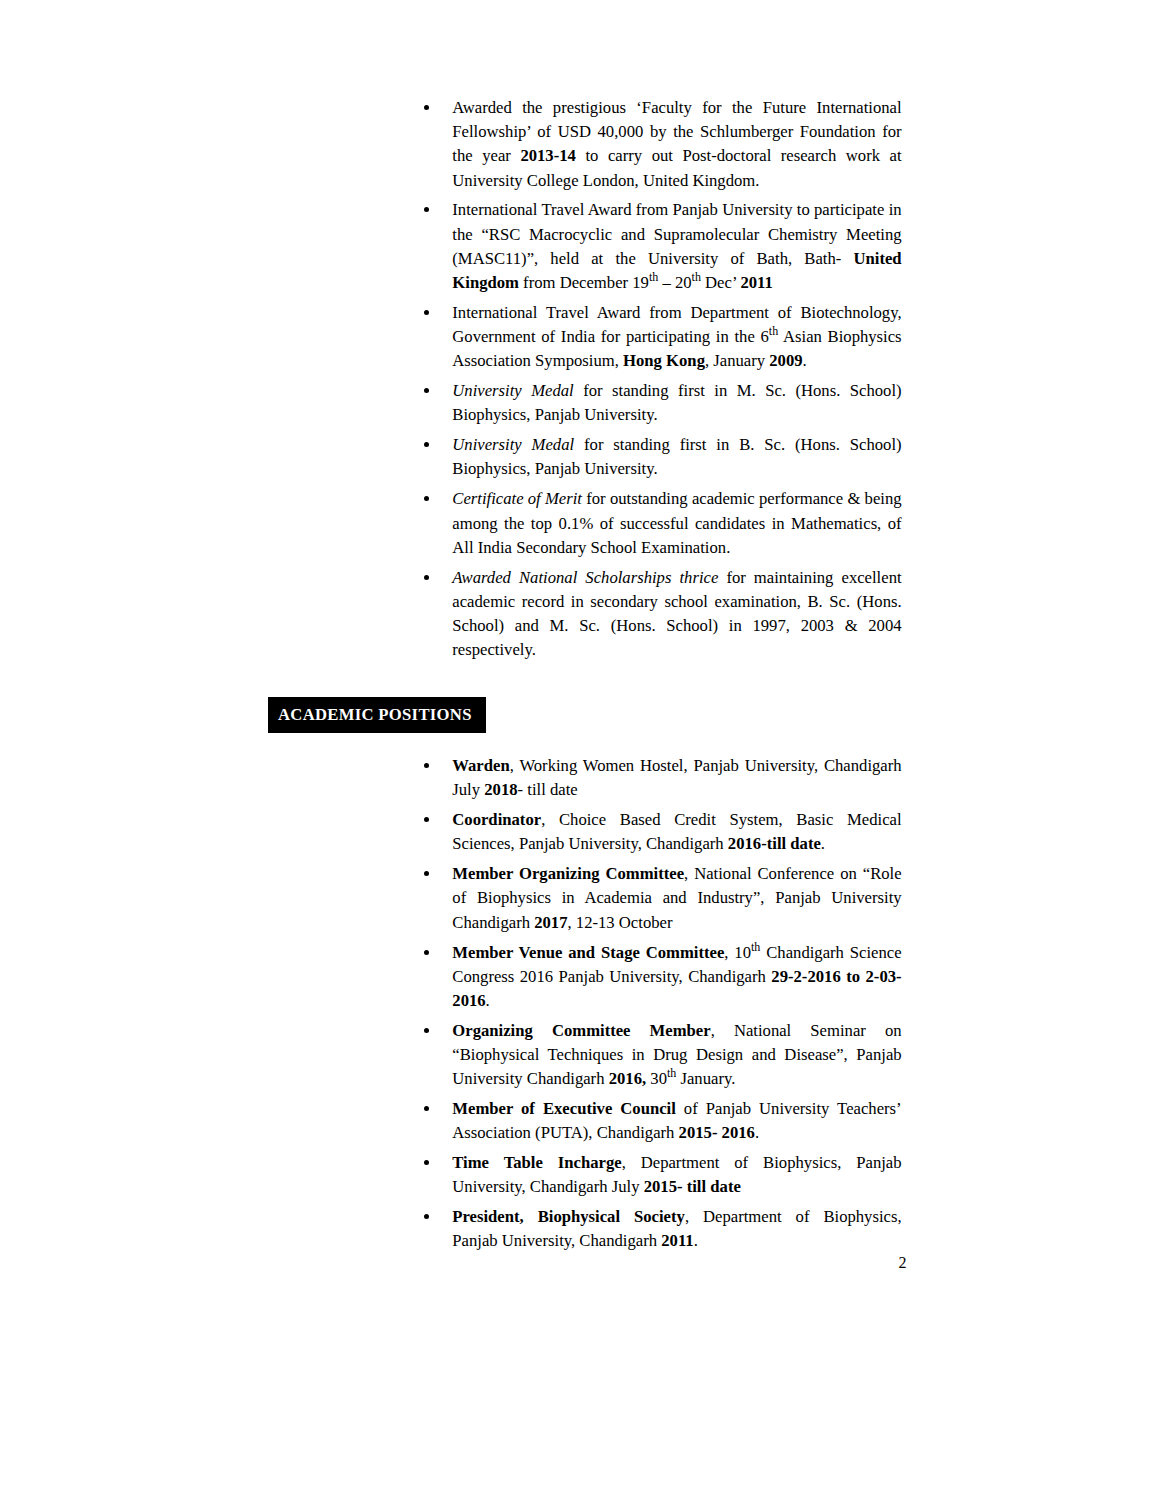Awarded the prestigious ‘Faculty for the Future International Fellowship’ of USD 40,000 by the Schlumberger Foundation for the year 2013-14 to carry out Post-doctoral research work at University College London, United Kingdom.
International Travel Award from Panjab University to participate in the “RSC Macrocyclic and Supramolecular Chemistry Meeting (MASC11)”, held at the University of Bath, Bath- United Kingdom from December 19th – 20th Dec’ 2011
International Travel Award from Department of Biotechnology, Government of India for participating in the 6th Asian Biophysics Association Symposium, Hong Kong, January 2009.
University Medal for standing first in M. Sc. (Hons. School) Biophysics, Panjab University.
University Medal for standing first in B. Sc. (Hons. School) Biophysics, Panjab University.
Certificate of Merit for outstanding academic performance & being among the top 0.1% of successful candidates in Mathematics, of All India Secondary School Examination.
Awarded National Scholarships thrice for maintaining excellent academic record in secondary school examination, B. Sc. (Hons. School) and M. Sc. (Hons. School) in 1997, 2003 & 2004 respectively.
ACADEMIC POSITIONS
Warden, Working Women Hostel, Panjab University, Chandigarh July 2018- till date
Coordinator, Choice Based Credit System, Basic Medical Sciences, Panjab University, Chandigarh 2016-till date.
Member Organizing Committee, National Conference on “Role of Biophysics in Academia and Industry”, Panjab University Chandigarh 2017, 12-13 October
Member Venue and Stage Committee, 10th Chandigarh Science Congress 2016 Panjab University, Chandigarh 29-2-2016 to 2-03-2016.
Organizing Committee Member, National Seminar on “Biophysical Techniques in Drug Design and Disease”, Panjab University Chandigarh 2016, 30th January.
Member of Executive Council of Panjab University Teachers’ Association (PUTA), Chandigarh 2015- 2016.
Time Table Incharge, Department of Biophysics, Panjab University, Chandigarh July 2015- till date
President, Biophysical Society, Department of Biophysics, Panjab University, Chandigarh 2011.
2